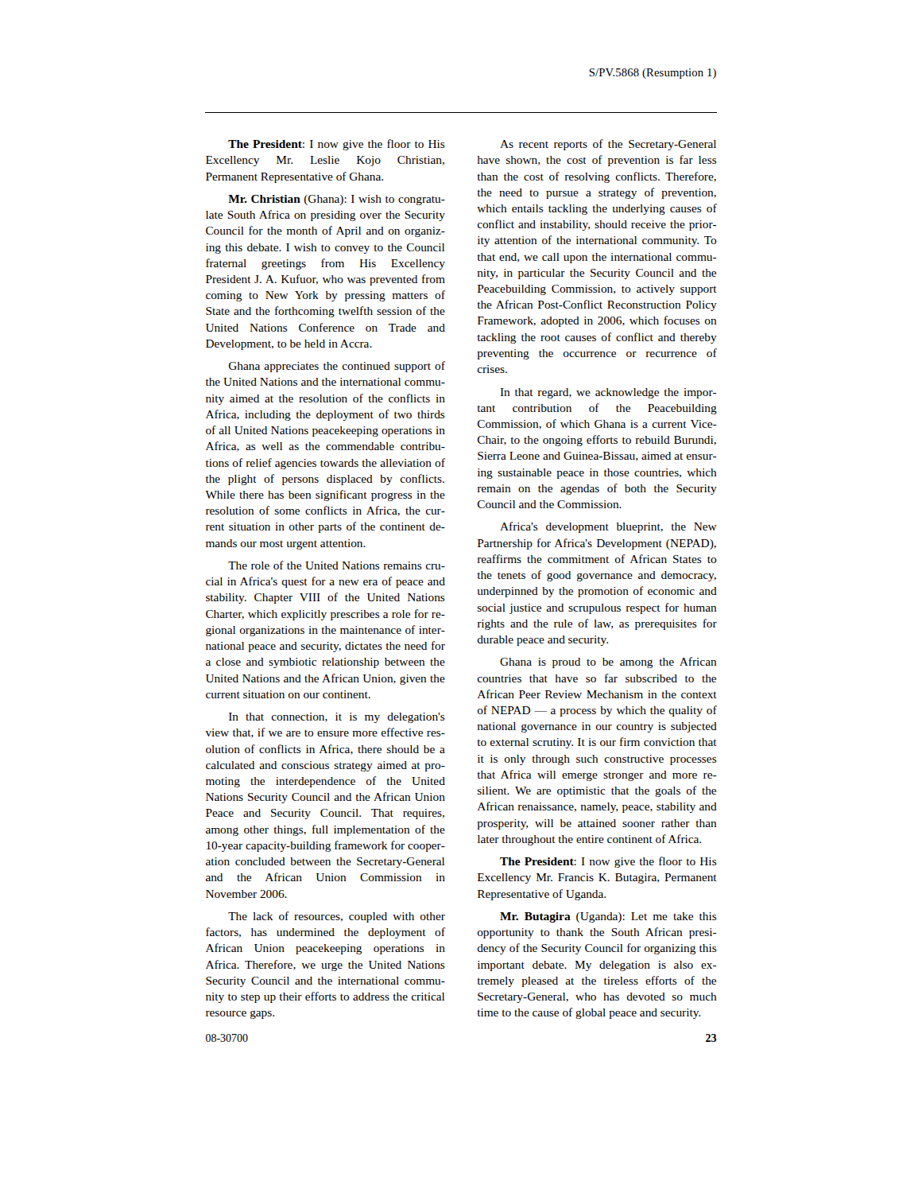S/PV.5868 (Resumption 1)
The President: I now give the floor to His Excellency Mr. Leslie Kojo Christian, Permanent Representative of Ghana.
Mr. Christian (Ghana): I wish to congratulate South Africa on presiding over the Security Council for the month of April and on organizing this debate. I wish to convey to the Council fraternal greetings from His Excellency President J. A. Kufuor, who was prevented from coming to New York by pressing matters of State and the forthcoming twelfth session of the United Nations Conference on Trade and Development, to be held in Accra.
Ghana appreciates the continued support of the United Nations and the international community aimed at the resolution of the conflicts in Africa, including the deployment of two thirds of all United Nations peacekeeping operations in Africa, as well as the commendable contributions of relief agencies towards the alleviation of the plight of persons displaced by conflicts. While there has been significant progress in the resolution of some conflicts in Africa, the current situation in other parts of the continent demands our most urgent attention.
The role of the United Nations remains crucial in Africa's quest for a new era of peace and stability. Chapter VIII of the United Nations Charter, which explicitly prescribes a role for regional organizations in the maintenance of international peace and security, dictates the need for a close and symbiotic relationship between the United Nations and the African Union, given the current situation on our continent.
In that connection, it is my delegation's view that, if we are to ensure more effective resolution of conflicts in Africa, there should be a calculated and conscious strategy aimed at promoting the interdependence of the United Nations Security Council and the African Union Peace and Security Council. That requires, among other things, full implementation of the 10-year capacity-building framework for cooperation concluded between the Secretary-General and the African Union Commission in November 2006.
The lack of resources, coupled with other factors, has undermined the deployment of African Union peacekeeping operations in Africa. Therefore, we urge the United Nations Security Council and the international community to step up their efforts to address the critical resource gaps.
As recent reports of the Secretary-General have shown, the cost of prevention is far less than the cost of resolving conflicts. Therefore, the need to pursue a strategy of prevention, which entails tackling the underlying causes of conflict and instability, should receive the priority attention of the international community. To that end, we call upon the international community, in particular the Security Council and the Peacebuilding Commission, to actively support the African Post-Conflict Reconstruction Policy Framework, adopted in 2006, which focuses on tackling the root causes of conflict and thereby preventing the occurrence or recurrence of crises.
In that regard, we acknowledge the important contribution of the Peacebuilding Commission, of which Ghana is a current Vice-Chair, to the ongoing efforts to rebuild Burundi, Sierra Leone and Guinea-Bissau, aimed at ensuring sustainable peace in those countries, which remain on the agendas of both the Security Council and the Commission.
Africa's development blueprint, the New Partnership for Africa's Development (NEPAD), reaffirms the commitment of African States to the tenets of good governance and democracy, underpinned by the promotion of economic and social justice and scrupulous respect for human rights and the rule of law, as prerequisites for durable peace and security.
Ghana is proud to be among the African countries that have so far subscribed to the African Peer Review Mechanism in the context of NEPAD — a process by which the quality of national governance in our country is subjected to external scrutiny. It is our firm conviction that it is only through such constructive processes that Africa will emerge stronger and more resilient. We are optimistic that the goals of the African renaissance, namely, peace, stability and prosperity, will be attained sooner rather than later throughout the entire continent of Africa.
The President: I now give the floor to His Excellency Mr. Francis K. Butagira, Permanent Representative of Uganda.
Mr. Butagira (Uganda): Let me take this opportunity to thank the South African presidency of the Security Council for organizing this important debate. My delegation is also extremely pleased at the tireless efforts of the Secretary-General, who has devoted so much time to the cause of global peace and security.
08-30700 23